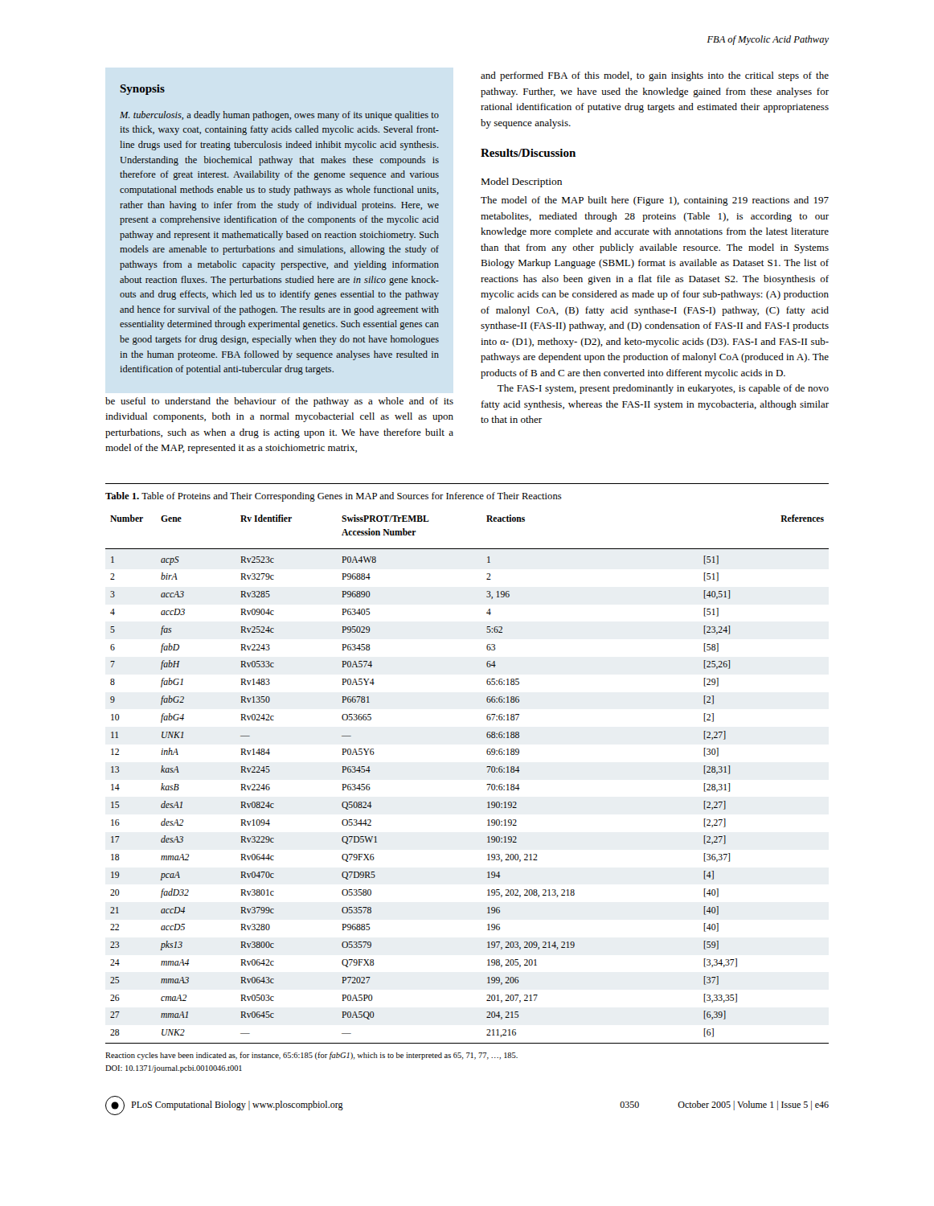FBA of Mycolic Acid Pathway
Synopsis
M. tuberculosis, a deadly human pathogen, owes many of its unique qualities to its thick, waxy coat, containing fatty acids called mycolic acids. Several front-line drugs used for treating tuberculosis indeed inhibit mycolic acid synthesis. Understanding the biochemical pathway that makes these compounds is therefore of great interest. Availability of the genome sequence and various computational methods enable us to study pathways as whole functional units, rather than having to infer from the study of individual proteins. Here, we present a comprehensive identification of the components of the mycolic acid pathway and represent it mathematically based on reaction stoichiometry. Such models are amenable to perturbations and simulations, allowing the study of pathways from a metabolic capacity perspective, and yielding information about reaction fluxes. The perturbations studied here are in silico gene knock-outs and drug effects, which led us to identify genes essential to the pathway and hence for survival of the pathogen. The results are in good agreement with essentiality determined through experimental genetics. Such essential genes can be good targets for drug design, especially when they do not have homologues in the human proteome. FBA followed by sequence analyses have resulted in identification of potential anti-tubercular drug targets.
be useful to understand the behaviour of the pathway as a whole and of its individual components, both in a normal mycobacterial cell as well as upon perturbations, such as when a drug is acting upon it. We have therefore built a model of the MAP, represented it as a stoichiometric matrix,
and performed FBA of this model, to gain insights into the critical steps of the pathway. Further, we have used the knowledge gained from these analyses for rational identification of putative drug targets and estimated their appropriateness by sequence analysis.
Results/Discussion
Model Description
The model of the MAP built here (Figure 1), containing 219 reactions and 197 metabolites, mediated through 28 proteins (Table 1), is according to our knowledge more complete and accurate with annotations from the latest literature than that from any other publicly available resource. The model in Systems Biology Markup Language (SBML) format is available as Dataset S1. The list of reactions has also been given in a flat file as Dataset S2. The biosynthesis of mycolic acids can be considered as made up of four sub-pathways: (A) production of malonyl CoA, (B) fatty acid synthase-I (FAS-I) pathway, (C) fatty acid synthase-II (FAS-II) pathway, and (D) condensation of FAS-II and FAS-I products into α- (D1), methoxy- (D2), and keto-mycolic acids (D3). FAS-I and FAS-II sub-pathways are dependent upon the production of malonyl CoA (produced in A). The products of B and C are then converted into different mycolic acids in D.
The FAS-I system, present predominantly in eukaryotes, is capable of de novo fatty acid synthesis, whereas the FAS-II system in mycobacteria, although similar to that in other
Table 1. Table of Proteins and Their Corresponding Genes in MAP and Sources for Inference of Their Reactions
| Number | Gene | Rv Identifier | SwissPROT/TrEMBL Accession Number | Reactions | References |
| --- | --- | --- | --- | --- | --- |
| 1 | acpS | Rv2523c | P0A4W8 | 1 | [51] |
| 2 | birA | Rv3279c | P96884 | 2 | [51] |
| 3 | accA3 | Rv3285 | P96890 | 3, 196 | [40,51] |
| 4 | accD3 | Rv0904c | P63405 | 4 | [51] |
| 5 | fas | Rv2524c | P95029 | 5:62 | [23,24] |
| 6 | fabD | Rv2243 | P63458 | 63 | [58] |
| 7 | fabH | Rv0533c | P0A574 | 64 | [25,26] |
| 8 | fabG1 | Rv1483 | P0A5Y4 | 65:6:185 | [29] |
| 9 | fabG2 | Rv1350 | P66781 | 66:6:186 | [2] |
| 10 | fabG4 | Rv0242c | O53665 | 67:6:187 | [2] |
| 11 | UNK1 | — | — | 68:6:188 | [2,27] |
| 12 | inhA | Rv1484 | P0A5Y6 | 69:6:189 | [30] |
| 13 | kasA | Rv2245 | P63454 | 70:6:184 | [28,31] |
| 14 | kasB | Rv2246 | P63456 | 70:6:184 | [28,31] |
| 15 | desA1 | Rv0824c | Q50824 | 190:192 | [2,27] |
| 16 | desA2 | Rv1094 | O53442 | 190:192 | [2,27] |
| 17 | desA3 | Rv3229c | Q7D5W1 | 190:192 | [2,27] |
| 18 | mmaA2 | Rv0644c | Q79FX6 | 193, 200, 212 | [36,37] |
| 19 | pcaA | Rv0470c | Q7D9R5 | 194 | [4] |
| 20 | fadD32 | Rv3801c | O53580 | 195, 202, 208, 213, 218 | [40] |
| 21 | accD4 | Rv3799c | O53578 | 196 | [40] |
| 22 | accD5 | Rv3280 | P96885 | 196 | [40] |
| 23 | pks13 | Rv3800c | O53579 | 197, 203, 209, 214, 219 | [59] |
| 24 | mmaA4 | Rv0642c | Q79FX8 | 198, 205, 201 | [3,34,37] |
| 25 | mmaA3 | Rv0643c | P72027 | 199, 206 | [37] |
| 26 | cmaA2 | Rv0503c | P0A5P0 | 201, 207, 217 | [3,33,35] |
| 27 | mmaA1 | Rv0645c | P0A5Q0 | 204, 215 | [6,39] |
| 28 | UNK2 | — | — | 211,216 | [6] |
Reaction cycles have been indicated as, for instance, 65:6:185 (for fabG1), which is to be interpreted as 65, 71, 77, …, 185.
DOI: 10.1371/journal.pcbi.0010046.t001
PLoS Computational Biology | www.ploscompbiol.org
0350
October 2005 | Volume 1 | Issue 5 | e46